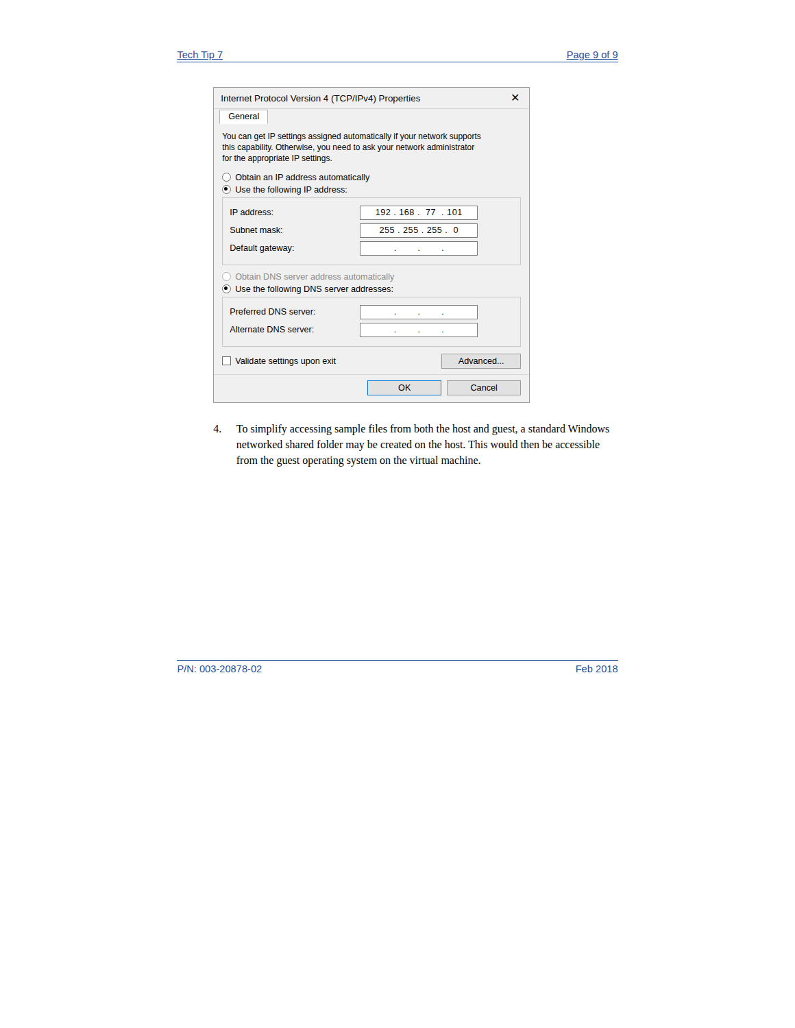Tech Tip 7
Page 9 of 9
Internet Protocol Version 4 (TCP/IPv4) Properties
✕
General
You can get IP settings assigned automatically if your network supports
this capability. Otherwise, you need to ask your network administrator
for the appropriate IP settings.
Obtain an IP address automatically
Use the following IP address:
IP address:
192 . 168 . 77 . 101
Subnet mask:
255 . 255 . 255 . 0
Default gateway:
. . .
Obtain DNS server address automatically
Use the following DNS server addresses:
Preferred DNS server:
. . .
Alternate DNS server:
. . .
Validate settings upon exit
Advanced...
OK
Cancel
4. To simplify accessing sample files from both the host and guest, a standard Windows networked shared folder may be created on the host. This would then be accessible from the guest operating system on the virtual machine.
P/N: 003-20878-02
Feb 2018